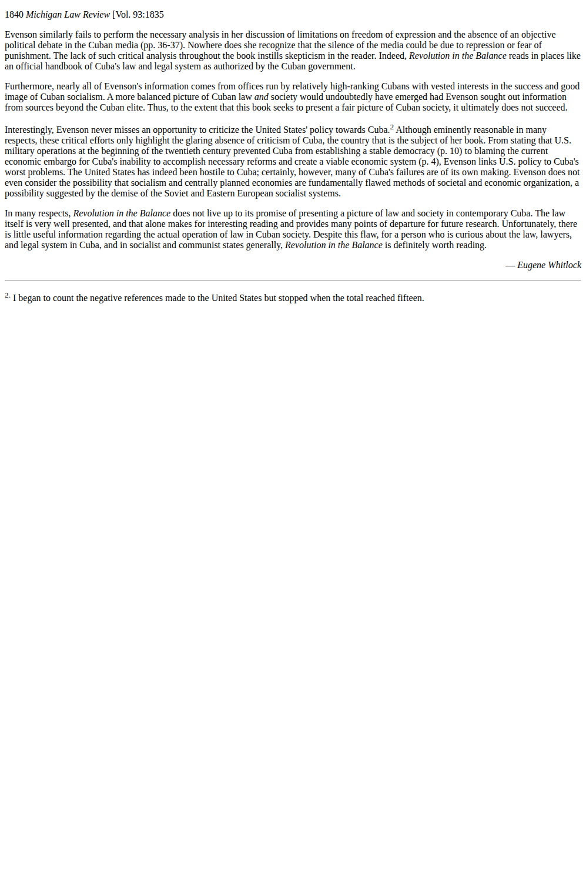1840 Michigan Law Review [Vol. 93:1835
Evenson similarly fails to perform the necessary analysis in her discussion of limitations on freedom of expression and the absence of an objective political debate in the Cuban media (pp. 36-37). Nowhere does she recognize that the silence of the media could be due to repression or fear of punishment. The lack of such critical analysis throughout the book instills skepticism in the reader. Indeed, Revolution in the Balance reads in places like an official handbook of Cuba's law and legal system as authorized by the Cuban government.
Furthermore, nearly all of Evenson's information comes from offices run by relatively high-ranking Cubans with vested interests in the success and good image of Cuban socialism. A more balanced picture of Cuban law and society would undoubtedly have emerged had Evenson sought out information from sources beyond the Cuban elite. Thus, to the extent that this book seeks to present a fair picture of Cuban society, it ultimately does not succeed.
Interestingly, Evenson never misses an opportunity to criticize the United States' policy towards Cuba.2 Although eminently reasonable in many respects, these critical efforts only highlight the glaring absence of criticism of Cuba, the country that is the subject of her book. From stating that U.S. military operations at the beginning of the twentieth century prevented Cuba from establishing a stable democracy (p. 10) to blaming the current economic embargo for Cuba's inability to accomplish necessary reforms and create a viable economic system (p. 4), Evenson links U.S. policy to Cuba's worst problems. The United States has indeed been hostile to Cuba; certainly, however, many of Cuba's failures are of its own making. Evenson does not even consider the possibility that socialism and centrally planned economies are fundamentally flawed methods of societal and economic organization, a possibility suggested by the demise of the Soviet and Eastern European socialist systems.
In many respects, Revolution in the Balance does not live up to its promise of presenting a picture of law and society in contemporary Cuba. The law itself is very well presented, and that alone makes for interesting reading and provides many points of departure for future research. Unfortunately, there is little useful information regarding the actual operation of law in Cuban society. Despite this flaw, for a person who is curious about the law, lawyers, and legal system in Cuba, and in socialist and communist states generally, Revolution in the Balance is definitely worth reading.
— Eugene Whitlock
2. I began to count the negative references made to the United States but stopped when the total reached fifteen.